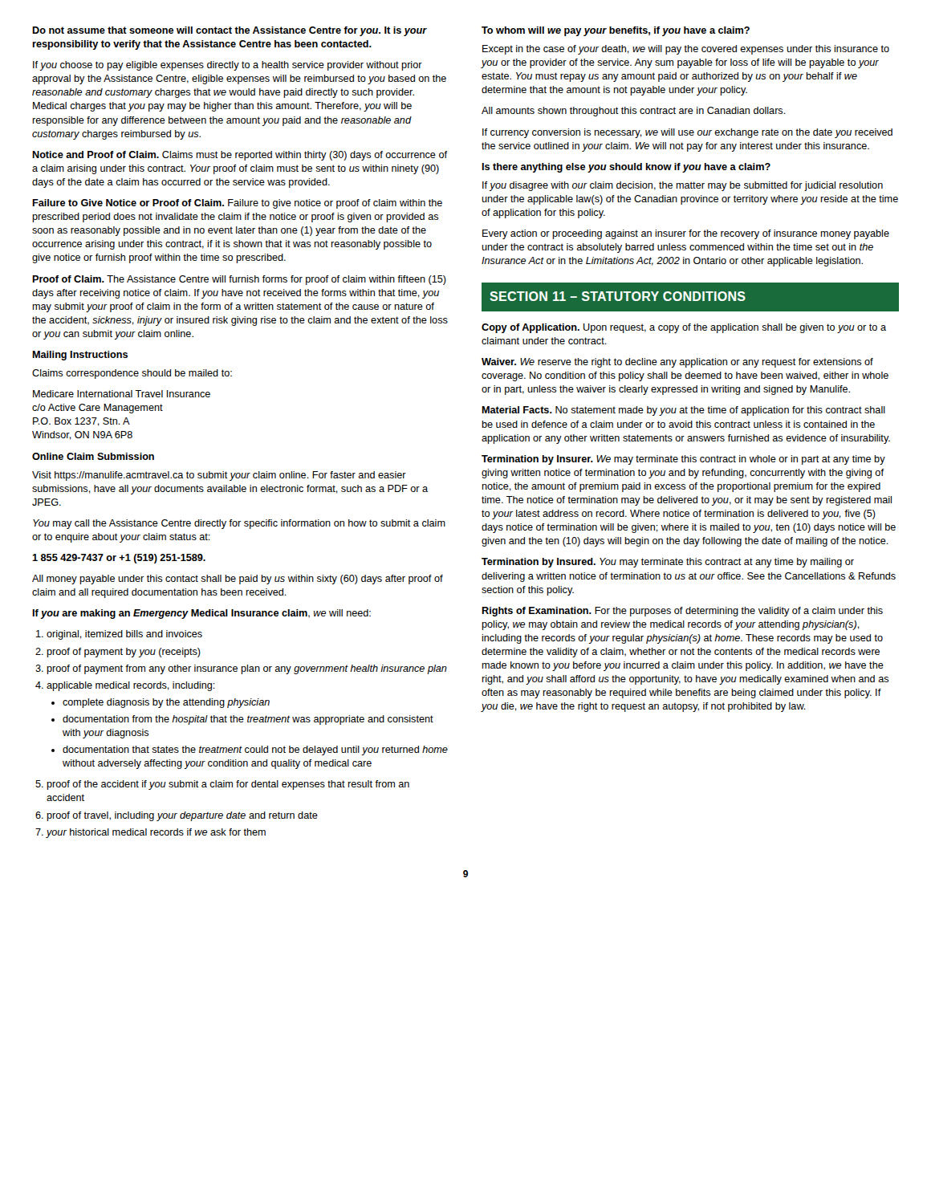Do not assume that someone will contact the Assistance Centre for you. It is your responsibility to verify that the Assistance Centre has been contacted.
If you choose to pay eligible expenses directly to a health service provider without prior approval by the Assistance Centre, eligible expenses will be reimbursed to you based on the reasonable and customary charges that we would have paid directly to such provider. Medical charges that you pay may be higher than this amount. Therefore, you will be responsible for any difference between the amount you paid and the reasonable and customary charges reimbursed by us.
Notice and Proof of Claim. Claims must be reported within thirty (30) days of occurrence of a claim arising under this contract. Your proof of claim must be sent to us within ninety (90) days of the date a claim has occurred or the service was provided.
Failure to Give Notice or Proof of Claim. Failure to give notice or proof of claim within the prescribed period does not invalidate the claim if the notice or proof is given or provided as soon as reasonably possible and in no event later than one (1) year from the date of the occurrence arising under this contract, if it is shown that it was not reasonably possible to give notice or furnish proof within the time so prescribed.
Proof of Claim. The Assistance Centre will furnish forms for proof of claim within fifteen (15) days after receiving notice of claim. If you have not received the forms within that time, you may submit your proof of claim in the form of a written statement of the cause or nature of the accident, sickness, injury or insured risk giving rise to the claim and the extent of the loss or you can submit your claim online.
Mailing Instructions
Claims correspondence should be mailed to:
Medicare International Travel Insurance
c/o Active Care Management
P.O. Box 1237, Stn. A
Windsor, ON N9A 6P8
Online Claim Submission
Visit https://manulife.acmtravel.ca to submit your claim online. For faster and easier submissions, have all your documents available in electronic format, such as a PDF or a JPEG.
You may call the Assistance Centre directly for specific information on how to submit a claim or to enquire about your claim status at:
1 855 429-7437 or +1 (519) 251-1589.
All money payable under this contact shall be paid by us within sixty (60) days after proof of claim and all required documentation has been received.
If you are making an Emergency Medical Insurance claim, we will need:
original, itemized bills and invoices
proof of payment by you (receipts)
proof of payment from any other insurance plan or any government health insurance plan
applicable medical records, including:
complete diagnosis by the attending physician
documentation from the hospital that the treatment was appropriate and consistent with your diagnosis
documentation that states the treatment could not be delayed until you returned home without adversely affecting your condition and quality of medical care
proof of the accident if you submit a claim for dental expenses that result from an accident
proof of travel, including your departure date and return date
your historical medical records if we ask for them
To whom will we pay your benefits, if you have a claim?
Except in the case of your death, we will pay the covered expenses under this insurance to you or the provider of the service. Any sum payable for loss of life will be payable to your estate. You must repay us any amount paid or authorized by us on your behalf if we determine that the amount is not payable under your policy.
All amounts shown throughout this contract are in Canadian dollars.
If currency conversion is necessary, we will use our exchange rate on the date you received the service outlined in your claim. We will not pay for any interest under this insurance.
Is there anything else you should know if you have a claim?
If you disagree with our claim decision, the matter may be submitted for judicial resolution under the applicable law(s) of the Canadian province or territory where you reside at the time of application for this policy.
Every action or proceeding against an insurer for the recovery of insurance money payable under the contract is absolutely barred unless commenced within the time set out in the Insurance Act or in the Limitations Act, 2002 in Ontario or other applicable legislation.
SECTION 11 – STATUTORY CONDITIONS
Copy of Application. Upon request, a copy of the application shall be given to you or to a claimant under the contract.
Waiver. We reserve the right to decline any application or any request for extensions of coverage. No condition of this policy shall be deemed to have been waived, either in whole or in part, unless the waiver is clearly expressed in writing and signed by Manulife.
Material Facts. No statement made by you at the time of application for this contract shall be used in defence of a claim under or to avoid this contract unless it is contained in the application or any other written statements or answers furnished as evidence of insurability.
Termination by Insurer. We may terminate this contract in whole or in part at any time by giving written notice of termination to you and by refunding, concurrently with the giving of notice, the amount of premium paid in excess of the proportional premium for the expired time. The notice of termination may be delivered to you, or it may be sent by registered mail to your latest address on record. Where notice of termination is delivered to you, five (5) days notice of termination will be given; where it is mailed to you, ten (10) days notice will be given and the ten (10) days will begin on the day following the date of mailing of the notice.
Termination by Insured. You may terminate this contract at any time by mailing or delivering a written notice of termination to us at our office. See the Cancellations & Refunds section of this policy.
Rights of Examination. For the purposes of determining the validity of a claim under this policy, we may obtain and review the medical records of your attending physician(s), including the records of your regular physician(s) at home. These records may be used to determine the validity of a claim, whether or not the contents of the medical records were made known to you before you incurred a claim under this policy. In addition, we have the right, and you shall afford us the opportunity, to have you medically examined when and as often as may reasonably be required while benefits are being claimed under this policy. If you die, we have the right to request an autopsy, if not prohibited by law.
9